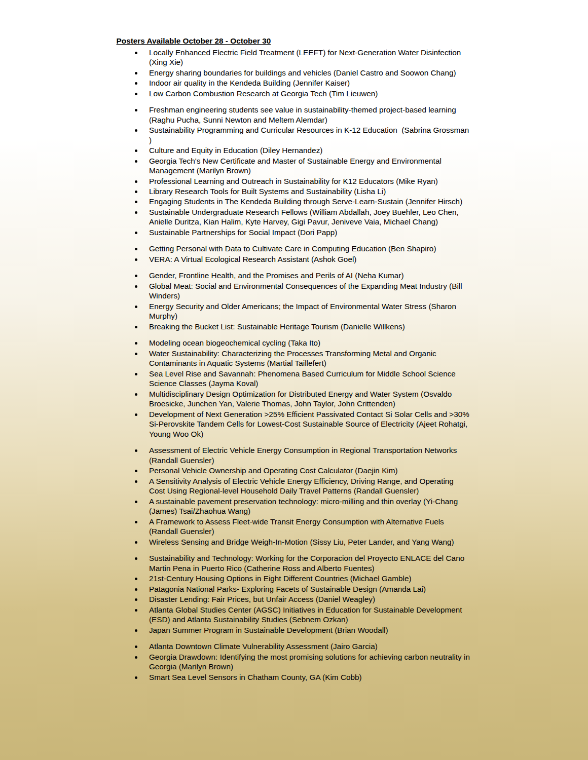Posters Available October 28 - October 30
Locally Enhanced Electric Field Treatment (LEEFT) for Next-Generation Water Disinfection (Xing Xie)
Energy sharing boundaries for buildings and vehicles (Daniel Castro and Soowon Chang)
Indoor air quality in the Kendeda Building (Jennifer Kaiser)
Low Carbon Combustion Research at Georgia Tech (Tim Lieuwen)
Freshman engineering students see value in sustainability-themed project-based learning (Raghu Pucha, Sunni Newton and Meltem Alemdar)
Sustainability Programming and Curricular Resources in K-12 Education (Sabrina Grossman )
Culture and Equity in Education (Diley Hernandez)
Georgia Tech's New Certificate and Master of Sustainable Energy and Environmental Management (Marilyn Brown)
Professional Learning and Outreach in Sustainability for K12 Educators (Mike Ryan)
Library Research Tools for Built Systems and Sustainability (Lisha Li)
Engaging Students in The Kendeda Building through Serve-Learn-Sustain (Jennifer Hirsch)
Sustainable Undergraduate Research Fellows (William Abdallah, Joey Buehler, Leo Chen, Anielle Duritza, Kian Halim, Kyte Harvey, Gigi Pavur, Jeniveve Vaia, Michael Chang)
Sustainable Partnerships for Social Impact (Dori Papp)
Getting Personal with Data to Cultivate Care in Computing Education (Ben Shapiro)
VERA: A Virtual Ecological Research Assistant (Ashok Goel)
Gender, Frontline Health, and the Promises and Perils of AI (Neha Kumar)
Global Meat: Social and Environmental Consequences of the Expanding Meat Industry (Bill Winders)
Energy Security and Older Americans; the Impact of Environmental Water Stress (Sharon Murphy)
Breaking the Bucket List: Sustainable Heritage Tourism (Danielle Willkens)
Modeling ocean biogeochemical cycling (Taka Ito)
Water Sustainability: Characterizing the Processes Transforming Metal and Organic Contaminants in Aquatic Systems (Martial Taillefert)
Sea Level Rise and Savannah: Phenomena Based Curriculum for Middle School Science Science Classes (Jayma Koval)
Multidisciplinary Design Optimization for Distributed Energy and Water System (Osvaldo Broesicke, Junchen Yan, Valerie Thomas, John Taylor, John Crittenden)
Development of Next Generation >25% Efficient Passivated Contact Si Solar Cells and >30% Si-Perovskite Tandem Cells for Lowest-Cost Sustainable Source of Electricity (Ajeet Rohatgi, Young Woo Ok)
Assessment of Electric Vehicle Energy Consumption in Regional Transportation Networks (Randall Guensler)
Personal Vehicle Ownership and Operating Cost Calculator (Daejin Kim)
A Sensitivity Analysis of Electric Vehicle Energy Efficiency, Driving Range, and Operating Cost Using Regional-level Household Daily Travel Patterns (Randall Guensler)
A sustainable pavement preservation technology: micro-milling and thin overlay (Yi-Chang (James) Tsai/Zhaohua Wang)
A Framework to Assess Fleet-wide Transit Energy Consumption with Alternative Fuels (Randall Guensler)
Wireless Sensing and Bridge Weigh-In-Motion (Sissy Liu, Peter Lander, and Yang Wang)
Sustainability and Technology: Working for the Corporacion del Proyecto ENLACE del Cano Martin Pena in Puerto Rico (Catherine Ross and Alberto Fuentes)
21st-Century Housing Options in Eight Different Countries (Michael Gamble)
Patagonia National Parks- Exploring Facets of Sustainable Design (Amanda Lai)
Disaster Lending: Fair Prices, but Unfair Access (Daniel Weagley)
Atlanta Global Studies Center (AGSC) Initiatives in Education for Sustainable Development (ESD) and Atlanta Sustainability Studies (Sebnem Ozkan)
Japan Summer Program in Sustainable Development (Brian Woodall)
Atlanta Downtown Climate Vulnerability Assessment (Jairo Garcia)
Georgia Drawdown: Identifying the most promising solutions for achieving carbon neutrality in Georgia (Marilyn Brown)
Smart Sea Level Sensors in Chatham County, GA (Kim Cobb)